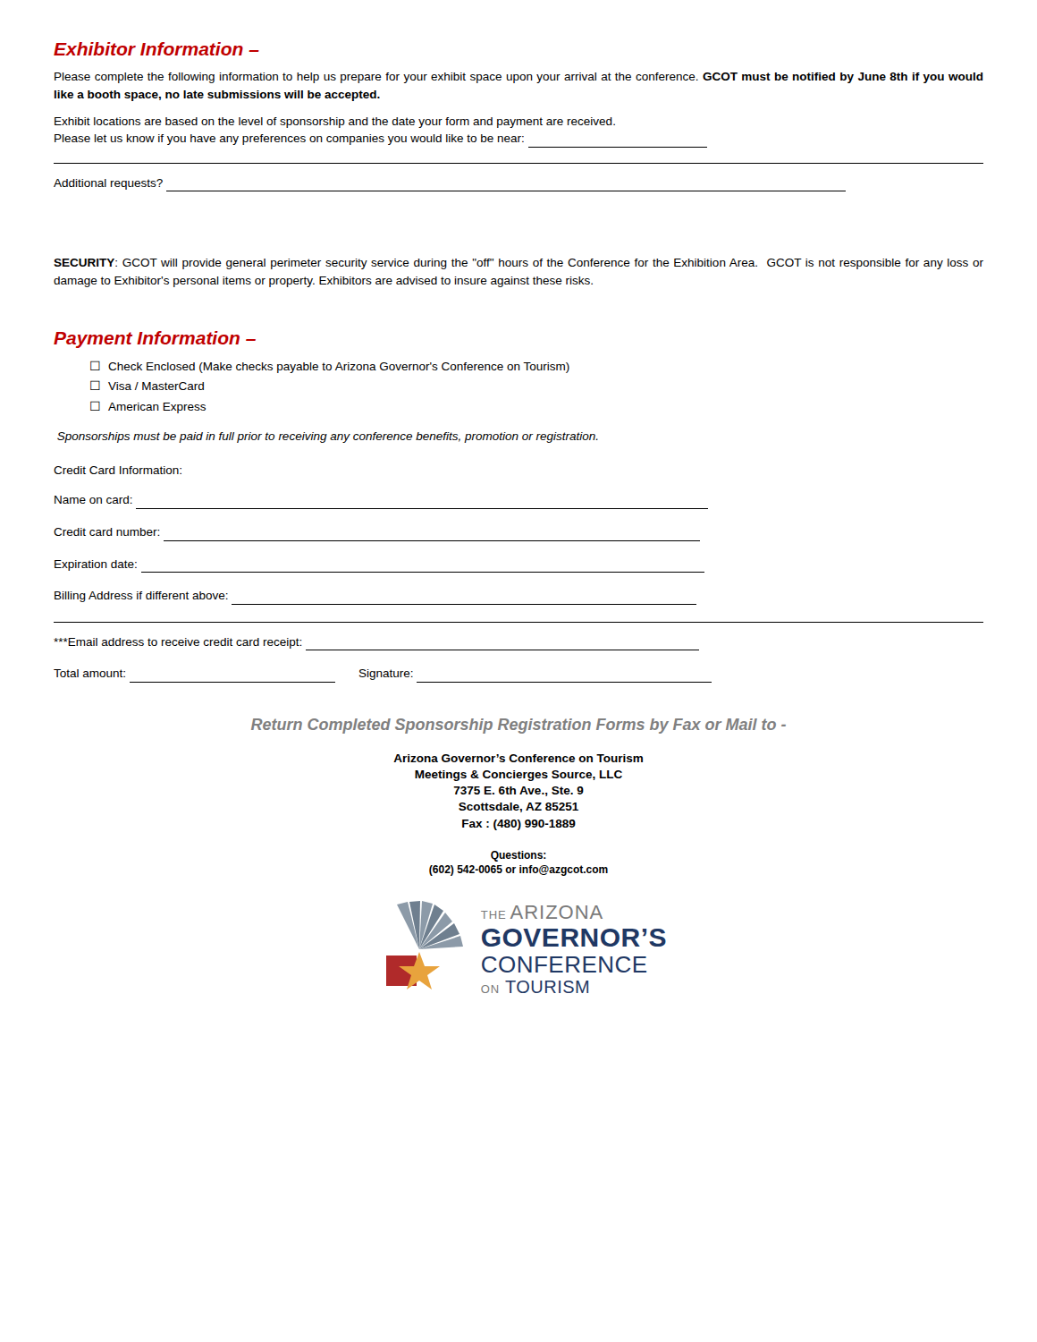Exhibitor Information –
Please complete the following information to help us prepare for your exhibit space upon your arrival at the conference. GCOT must be notified by June 8th if you would like a booth space, no late submissions will be accepted.
Exhibit locations are based on the level of sponsorship and the date your form and payment are received.
Please let us know if you have any preferences on companies you would like to be near:
Additional requests?
SECURITY: GCOT will provide general perimeter security service during the "off" hours of the Conference for the Exhibition Area. GCOT is not responsible for any loss or damage to Exhibitor's personal items or property. Exhibitors are advised to insure against these risks.
Payment Information –
☐Check Enclosed (Make checks payable to Arizona Governor's Conference on Tourism)
☐Visa / MasterCard
☐American Express
Sponsorships must be paid in full prior to receiving any conference benefits, promotion or registration.
Credit Card Information:
Name on card:
Credit card number:
Expiration date:
Billing Address if different above:
***Email address to receive credit card receipt:
Total amount: Signature:
Return Completed Sponsorship Registration Forms by Fax or Mail to -
Arizona Governor’s Conference on Tourism
Meetings & Concierges Source, LLC
7375 E. 6th Ave., Ste. 9
Scottsdale, AZ 85251
Fax : (480) 990-1889
Questions:
(602) 542-0065 or info@azgcot.com
THE ARIZONA GOVERNOR’S CONFERENCE ON TOURISM